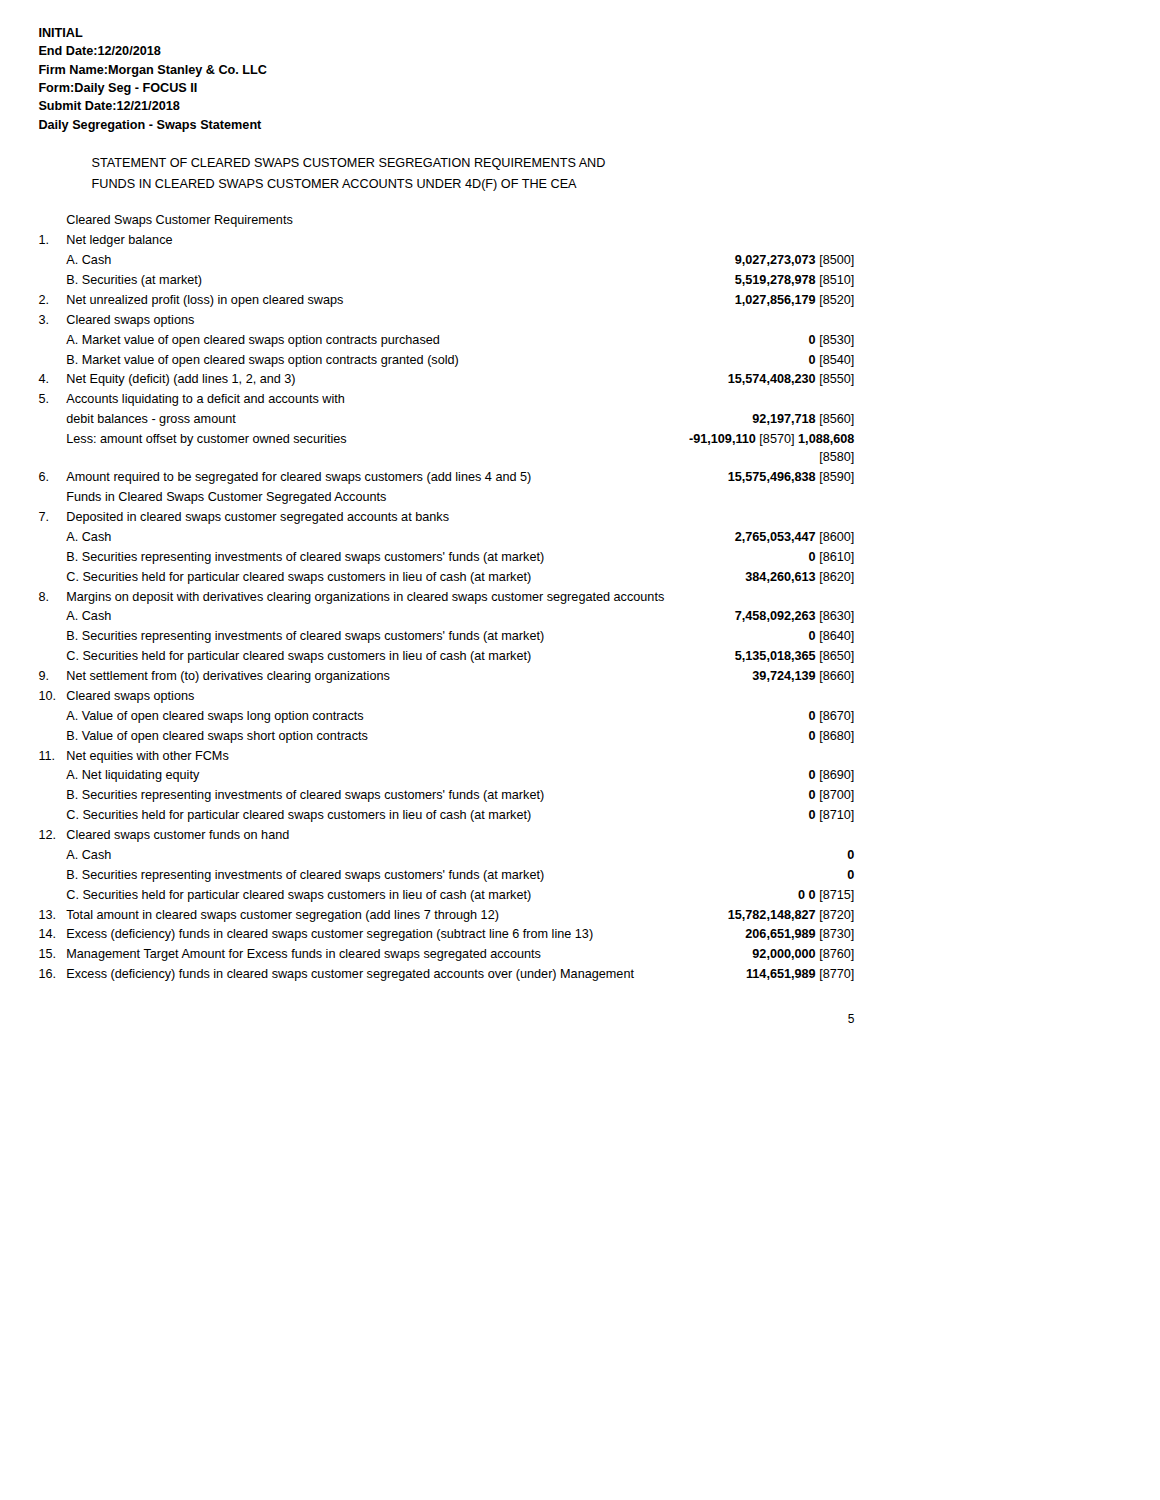INITIAL
End Date:12/20/2018
Firm Name:Morgan Stanley & Co. LLC
Form:Daily Seg - FOCUS II
Submit Date:12/21/2018
Daily Segregation - Swaps Statement
STATEMENT OF CLEARED SWAPS CUSTOMER SEGREGATION REQUIREMENTS AND
FUNDS IN CLEARED SWAPS CUSTOMER ACCOUNTS UNDER 4D(F) OF THE CEA
| | Cleared Swaps Customer Requirements | |
| 1. | Net ledger balance | |
| | A. Cash | 9,027,273,073 [8500] |
| | B. Securities (at market) | 5,519,278,978 [8510] |
| 2. | Net unrealized profit (loss) in open cleared swaps | 1,027,856,179 [8520] |
| 3. | Cleared swaps options | |
| | A. Market value of open cleared swaps option contracts purchased | 0 [8530] |
| | B. Market value of open cleared swaps option contracts granted (sold) | 0 [8540] |
| 4. | Net Equity (deficit) (add lines 1, 2, and 3) | 15,574,408,230 [8550] |
| 5. | Accounts liquidating to a deficit and accounts with | |
| | debit balances - gross amount | 92,197,718 [8560] |
| | Less: amount offset by customer owned securities | -91,109,110 [8570] 1,088,608 [8580] |
| 6. | Amount required to be segregated for cleared swaps customers (add lines 4 and 5) | 15,575,496,838 [8590] |
| | Funds in Cleared Swaps Customer Segregated Accounts | |
| 7. | Deposited in cleared swaps customer segregated accounts at banks | |
| | A. Cash | 2,765,053,447 [8600] |
| | B. Securities representing investments of cleared swaps customers' funds (at market) | 0 [8610] |
| | C. Securities held for particular cleared swaps customers in lieu of cash (at market) | 384,260,613 [8620] |
| 8. | Margins on deposit with derivatives clearing organizations in cleared swaps customer segregated accounts | |
| | A. Cash | 7,458,092,263 [8630] |
| | B. Securities representing investments of cleared swaps customers' funds (at market) | 0 [8640] |
| | C. Securities held for particular cleared swaps customers in lieu of cash (at market) | 5,135,018,365 [8650] |
| 9. | Net settlement from (to) derivatives clearing organizations | 39,724,139 [8660] |
| 10. | Cleared swaps options | |
| | A. Value of open cleared swaps long option contracts | 0 [8670] |
| | B. Value of open cleared swaps short option contracts | 0 [8680] |
| 11. | Net equities with other FCMs | |
| | A. Net liquidating equity | 0 [8690] |
| | B. Securities representing investments of cleared swaps customers' funds (at market) | 0 [8700] |
| | C. Securities held for particular cleared swaps customers in lieu of cash (at market) | 0 [8710] |
| 12. | Cleared swaps customer funds on hand | |
| | A. Cash | 0 |
| | B. Securities representing investments of cleared swaps customers' funds (at market) | 0 |
| | C. Securities held for particular cleared swaps customers in lieu of cash (at market) | 0 0 [8715] |
| 13. | Total amount in cleared swaps customer segregation (add lines 7 through 12) | 15,782,148,827 [8720] |
| 14. | Excess (deficiency) funds in cleared swaps customer segregation (subtract line 6 from line 13) | 206,651,989 [8730] |
| 15. | Management Target Amount for Excess funds in cleared swaps segregated accounts | 92,000,000 [8760] |
| 16. | Excess (deficiency) funds in cleared swaps customer segregated accounts over (under) Management | 114,651,989 [8770] |
5